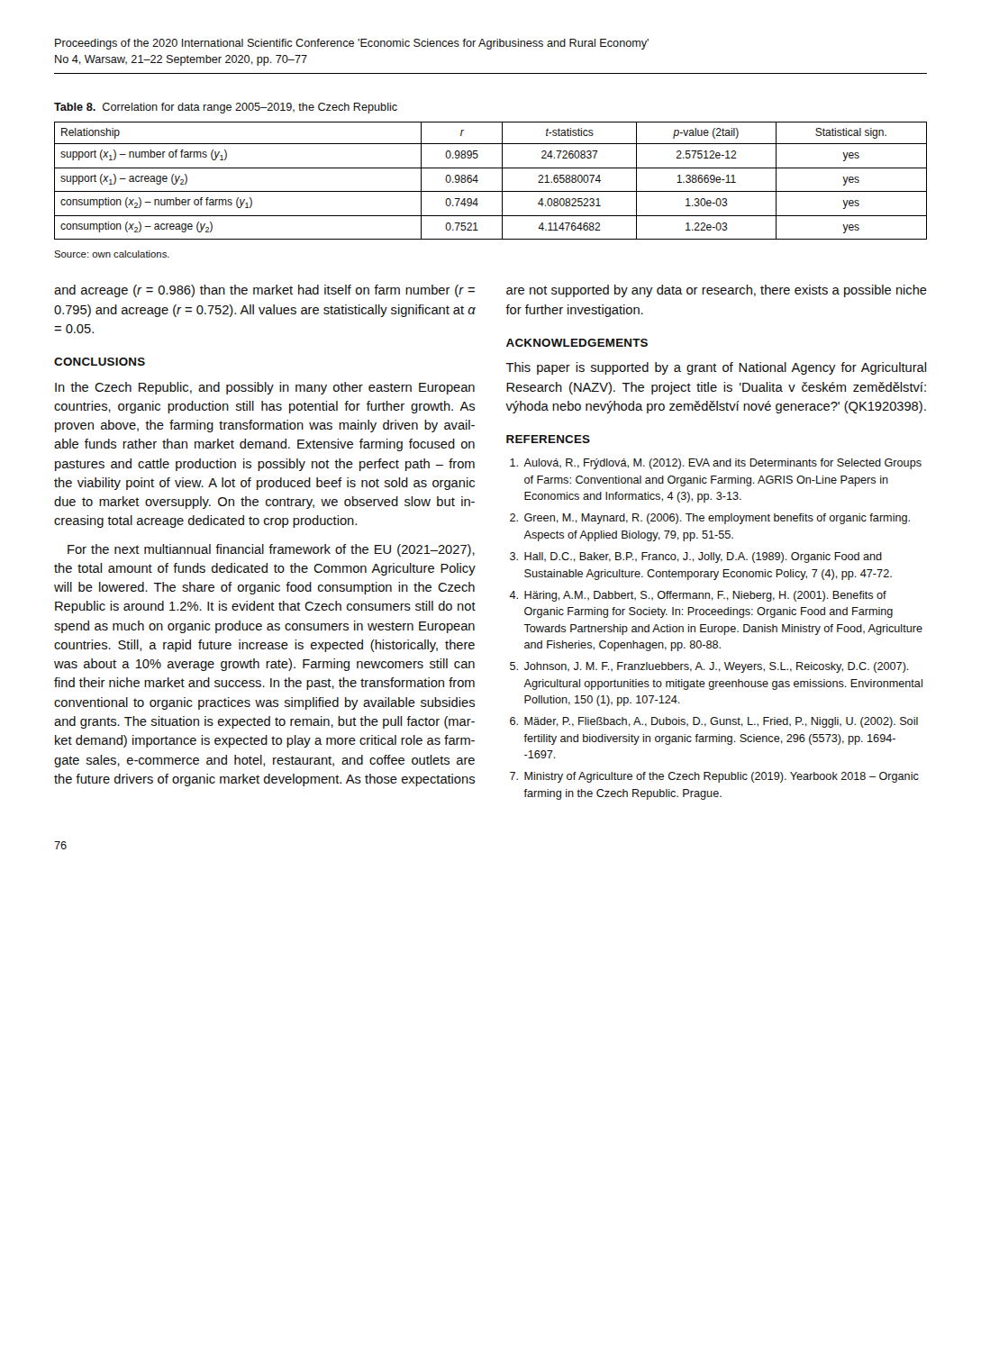Proceedings of the 2020 International Scientific Conference 'Economic Sciences for Agribusiness and Rural Economy'
No 4, Warsaw, 21–22 September 2020, pp. 70–77
Table 8. Correlation for data range 2005–2019, the Czech Republic
| Relationship | r | t -statistics | p -value (2tail) | Statistical sign. |
| --- | --- | --- | --- | --- |
| support ( x 1 ) – number of farms ( y 1 ) | 0.9895 | 24.7260837 | 2.57512e-12 | yes |
| support ( x 1 ) – acreage ( y 2 ) | 0.9864 | 21.65880074 | 1.38669e-11 | yes |
| consumption ( x 2 ) – number of farms ( y 1 ) | 0.7494 | 4.080825231 | 1.30e-03 | yes |
| consumption ( x 2 ) – acreage ( y 2 ) | 0.7521 | 4.114764682 | 1.22e-03 | yes |
Source: own calculations.
and acreage (r = 0.986) than the market had itself on farm number (r = 0.795) and acreage (r = 0.752). All values are statistically significant at α = 0.05.
CONCLUSIONS
In the Czech Republic, and possibly in many other eastern European countries, organic production still has potential for further growth. As proven above, the farming transformation was mainly driven by available funds rather than market demand. Extensive farming focused on pastures and cattle production is possibly not the perfect path – from the viability point of view. A lot of produced beef is not sold as organic due to market oversupply. On the contrary, we observed slow but increasing total acreage dedicated to crop production.
For the next multiannual financial framework of the EU (2021–2027), the total amount of funds dedicated to the Common Agriculture Policy will be lowered. The share of organic food consumption in the Czech Republic is around 1.2%. It is evident that Czech consumers still do not spend as much on organic produce as consumers in western European countries. Still, a rapid future increase is expected (historically, there was about a 10% average growth rate). Farming newcomers still can find their niche market and success. In the past, the transformation from conventional to organic practices was simplified by available subsidies and grants. The situation is expected to remain, but the pull factor (market demand) importance is expected to play a more critical role as farm-gate sales, e-commerce and hotel, restaurant, and coffee outlets are the future drivers of organic market development. As those expectations are not supported by any data or research, there exists a possible niche for further investigation.
Acknowledgements
This paper is supported by a grant of National Agency for Agricultural Research (NAZV). The project title is 'Dualita v českém zemědělství: výhoda nebo nevýhoda pro zemědělství nové generace?' (QK1920398).
REFERENCES
Aulová, R., Frýdlová, M. (2012). EVA and its Determinants for Selected Groups of Farms: Conventional and Organic Farming. AGRIS On-Line Papers in Economics and Informatics, 4 (3), pp. 3-13.
Green, M., Maynard, R. (2006). The employment benefits of organic farming. Aspects of Applied Biology, 79, pp. 51-55.
Hall, D.C., Baker, B.P., Franco, J., Jolly, D.A. (1989). Organic Food and Sustainable Agriculture. Contemporary Economic Policy, 7 (4), pp. 47-72.
Häring, A.M., Dabbert, S., Offermann, F., Nieberg, H. (2001). Benefits of Organic Farming for Society. In: Proceedings: Organic Food and Farming Towards Partnership and Action in Europe. Danish Ministry of Food, Agriculture and Fisheries, Copenhagen, pp. 80-88.
Johnson, J. M. F., Franzluebbers, A. J., Weyers, S.L., Reicosky, D.C. (2007). Agricultural opportunities to mitigate greenhouse gas emissions. Environmental Pollution, 150 (1), pp. 107-124.
Mäder, P., Fließbach, A., Dubois, D., Gunst, L., Fried, P., Niggli, U. (2002). Soil fertility and biodiversity in organic farming. Science, 296 (5573), pp. 1694--1697.
Ministry of Agriculture of the Czech Republic (2019). Yearbook 2018 – Organic farming in the Czech Republic. Prague.
76